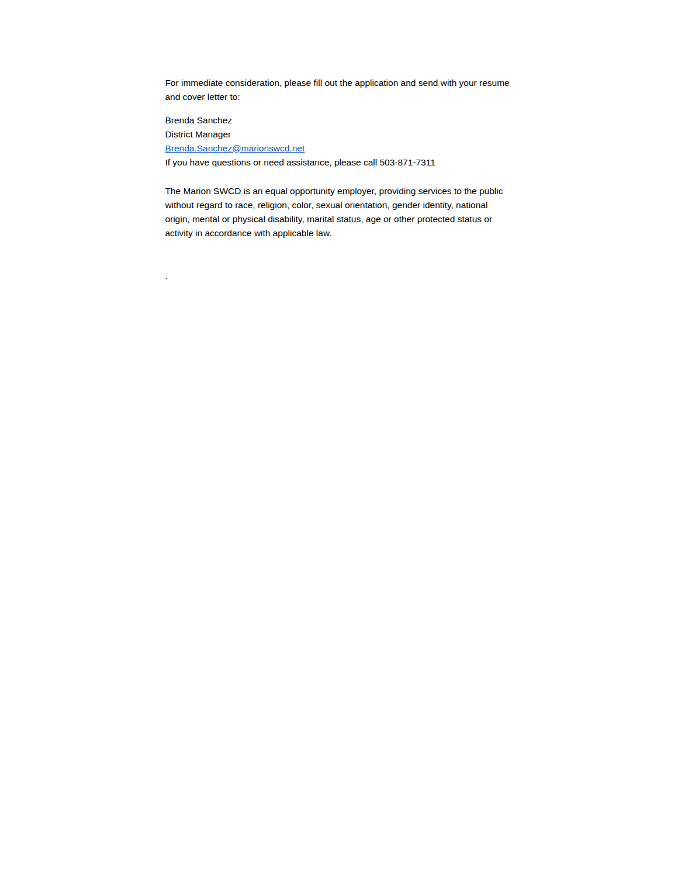For immediate consideration, please fill out the application and send with your resume and cover letter to:
Brenda Sanchez
District Manager
Brenda.Sanchez@marionswcd.net
If you have questions or need assistance, please call 503-871-7311
The Marion SWCD is an equal opportunity employer, providing services to the public without regard to race, religion, color, sexual orientation, gender identity, national origin, mental or physical disability, marital status, age or other protected status or activity in accordance with applicable law.
.